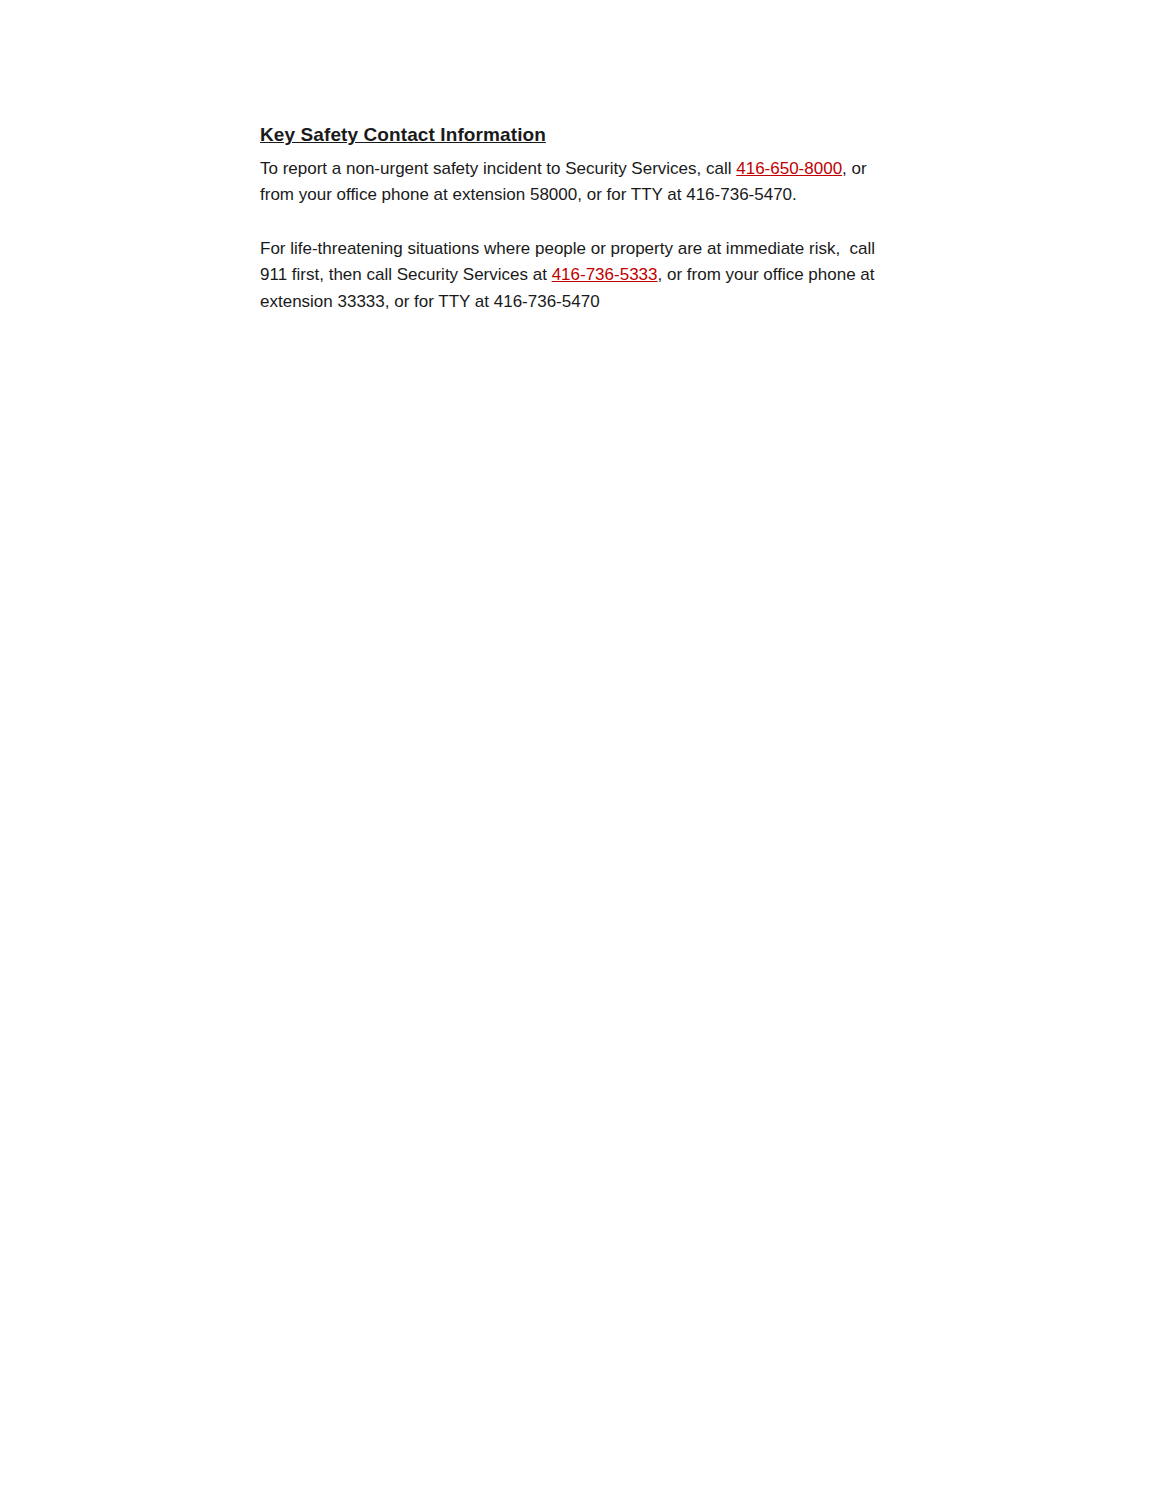Key Safety Contact Information
To report a non-urgent safety incident to Security Services, call 416-650-8000, or from your office phone at extension 58000, or for TTY at 416-736-5470.
For life-threatening situations where people or property are at immediate risk, call 911 first, then call Security Services at 416-736-5333, or from your office phone at extension 33333, or for TTY at 416-736-5470